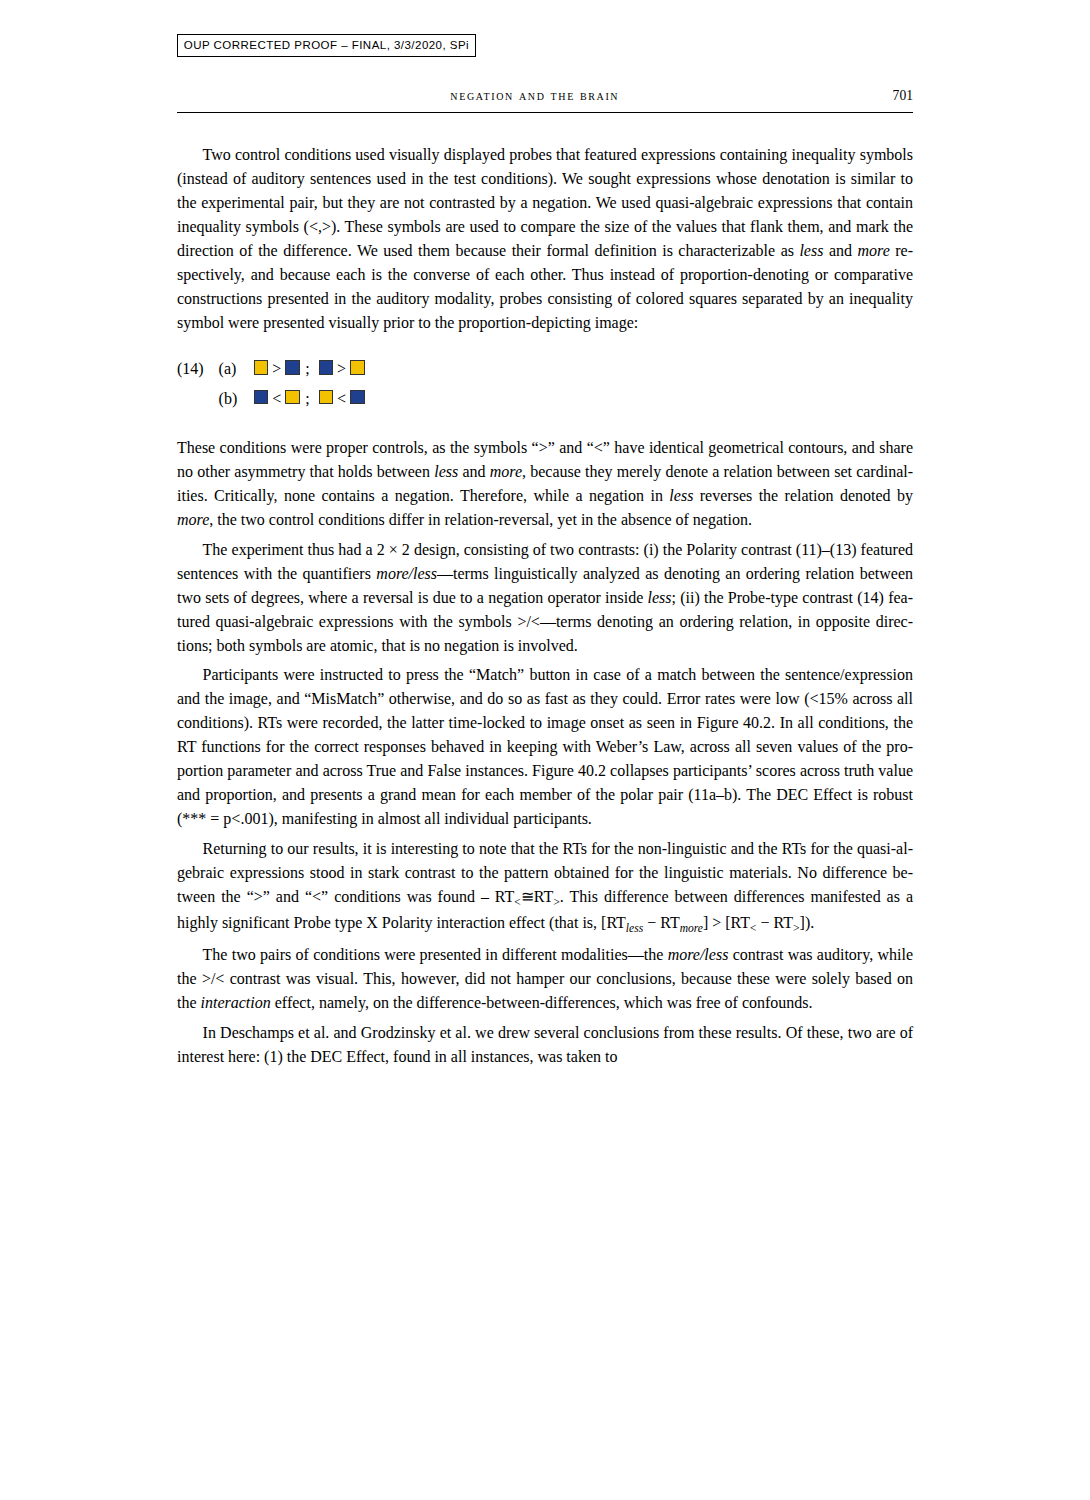OUP CORRECTED PROOF – FINAL, 3/3/2020, SPi
negation and the brain 701
Two control conditions used visually displayed probes that featured expressions containing inequality symbols (instead of auditory sentences used in the test conditions). We sought expressions whose denotation is similar to the experimental pair, but they are not contrasted by a negation. We used quasi-algebraic expressions that contain inequality symbols (<,>). These symbols are used to compare the size of the values that flank them, and mark the direction of the difference. We used them because their formal definition is characterizable as less and more respectively, and because each is the converse of each other. Thus instead of proportion-denoting or comparative constructions presented in the auditory modality, probes consisting of colored squares separated by an inequality symbol were presented visually prior to the proportion-depicting image:
(14) (a) > ; > (b) < ; <
These conditions were proper controls, as the symbols “>” and “<” have identical geometrical contours, and share no other asymmetry that holds between less and more, because they merely denote a relation between set cardinalities. Critically, none contains a negation. Therefore, while a negation in less reverses the relation denoted by more, the two control conditions differ in relation-reversal, yet in the absence of negation.
The experiment thus had a 2 × 2 design, consisting of two contrasts: (i) the Polarity contrast (11)–(13) featured sentences with the quantifiers more/less—terms linguistically analyzed as denoting an ordering relation between two sets of degrees, where a reversal is due to a negation operator inside less; (ii) the Probe-type contrast (14) featured quasi-algebraic expressions with the symbols >/<—terms denoting an ordering relation, in opposite directions; both symbols are atomic, that is no negation is involved.
Participants were instructed to press the “Match” button in case of a match between the sentence/expression and the image, and “MisMatch” otherwise, and do so as fast as they could. Error rates were low (<15% across all conditions). RTs were recorded, the latter time-locked to image onset as seen in Figure 40.2. In all conditions, the RT functions for the correct responses behaved in keeping with Weber’s Law, across all seven values of the proportion parameter and across True and False instances. Figure 40.2 collapses participants’ scores across truth value and proportion, and presents a grand mean for each member of the polar pair (11a–b). The DEC Effect is robust (*** = p<.001), manifesting in almost all individual participants.
Returning to our results, it is interesting to note that the RTs for the non-linguistic and the RTs for the quasi-algebraic expressions stood in stark contrast to the pattern obtained for the linguistic materials. No difference between the “>” and “<” conditions was found – RT<≅RT>. This difference between differences manifested as a highly significant Probe type X Polarity interaction effect (that is, [RTless − RTmore] > [RT< − RT>]).
The two pairs of conditions were presented in different modalities—the more/less contrast was auditory, while the >/< contrast was visual. This, however, did not hamper our conclusions, because these were solely based on the interaction effect, namely, on the difference-between-differences, which was free of confounds.
In Deschamps et al. and Grodzinsky et al. we drew several conclusions from these results. Of these, two are of interest here: (1) the DEC Effect, found in all instances, was taken to